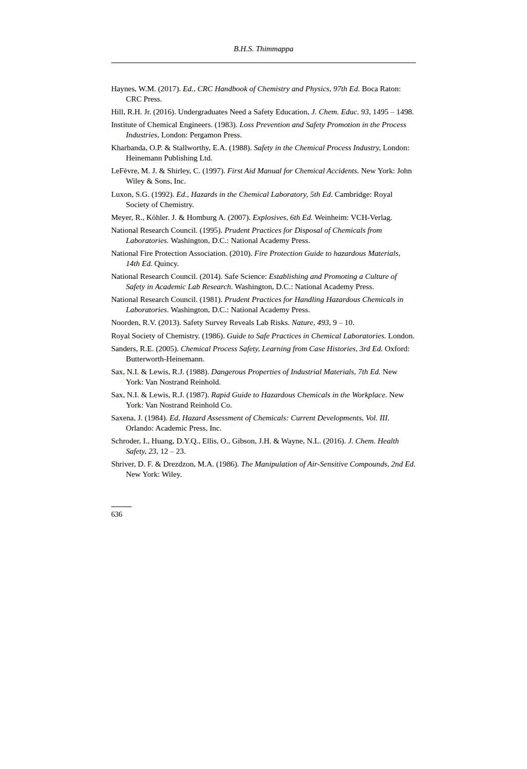B.H.S. Thimmappa
Haynes, W.M. (2017). Ed., CRC Handbook of Chemistry and Physics, 97th Ed. Boca Raton: CRC Press.
Hill, R.H. Jr. (2016). Undergraduates Need a Safety Education, J. Chem. Educ. 93, 1495 – 1498.
Institute of Chemical Engineers. (1983). Loss Prevention and Safety Promotion in the Process Industries, London: Pergamon Press.
Kharbanda, O.P. & Stallworthy, E.A. (1988). Safety in the Chemical Process Industry, London: Heinemann Publishing Ltd.
LeFèvre, M. J. & Shirley, C. (1997). First Aid Manual for Chemical Accidents. New York: John Wiley & Sons, Inc.
Luxon, S.G. (1992). Ed., Hazards in the Chemical Laboratory, 5th Ed. Cambridge: Royal Society of Chemistry.
Meyer, R., Köhler. J. & Homburg A. (2007). Explosives, 6th Ed. Weinheim: VCH-Verlag.
National Research Council. (1995). Prudent Practices for Disposal of Chemicals from Laboratories. Washington, D.C.: National Academy Press.
National Fire Protection Association. (2010). Fire Protection Guide to hazardous Materials, 14th Ed. Quincy.
National Research Council. (2014). Safe Science: Establishing and Promoting a Culture of Safety in Academic Lab Research. Washington, D.C.: National Academy Press.
National Research Council. (1981). Prudent Practices for Handling Hazardous Chemicals in Laboratories. Washington, D.C.: National Academy Press.
Noorden, R.V. (2013). Safety Survey Reveals Lab Risks. Nature, 493, 9 – 10.
Royal Society of Chemistry. (1986). Guide to Safe Practices in Chemical Laboratories. London.
Sanders, R.E. (2005). Chemical Process Safety, Learning from Case Histories, 3rd Ed. Oxford: Butterworth-Heinemann.
Sax, N.I. & Lewis, R.J. (1988). Dangerous Properties of Industrial Materials, 7th Ed. New York: Van Nostrand Reinhold.
Sax, N.I. & Lewis, R.J. (1987). Rapid Guide to Hazardous Chemicals in the Workplace. New York: Van Nostrand Reinhold Co.
Saxena, J. (1984). Ed, Hazard Assessment of Chemicals: Current Developments, Vol. III. Orlando: Academic Press, Inc.
Schroder, I., Huang, D.Y.Q., Ellis, O., Gibson, J.H. & Wayne, N.L. (2016). J. Chem. Health Safety, 23, 12 – 23.
Shriver, D. F. & Drezdzon, M.A. (1986). The Manipulation of Air-Sensitive Compounds, 2nd Ed. New York: Wiley.
636